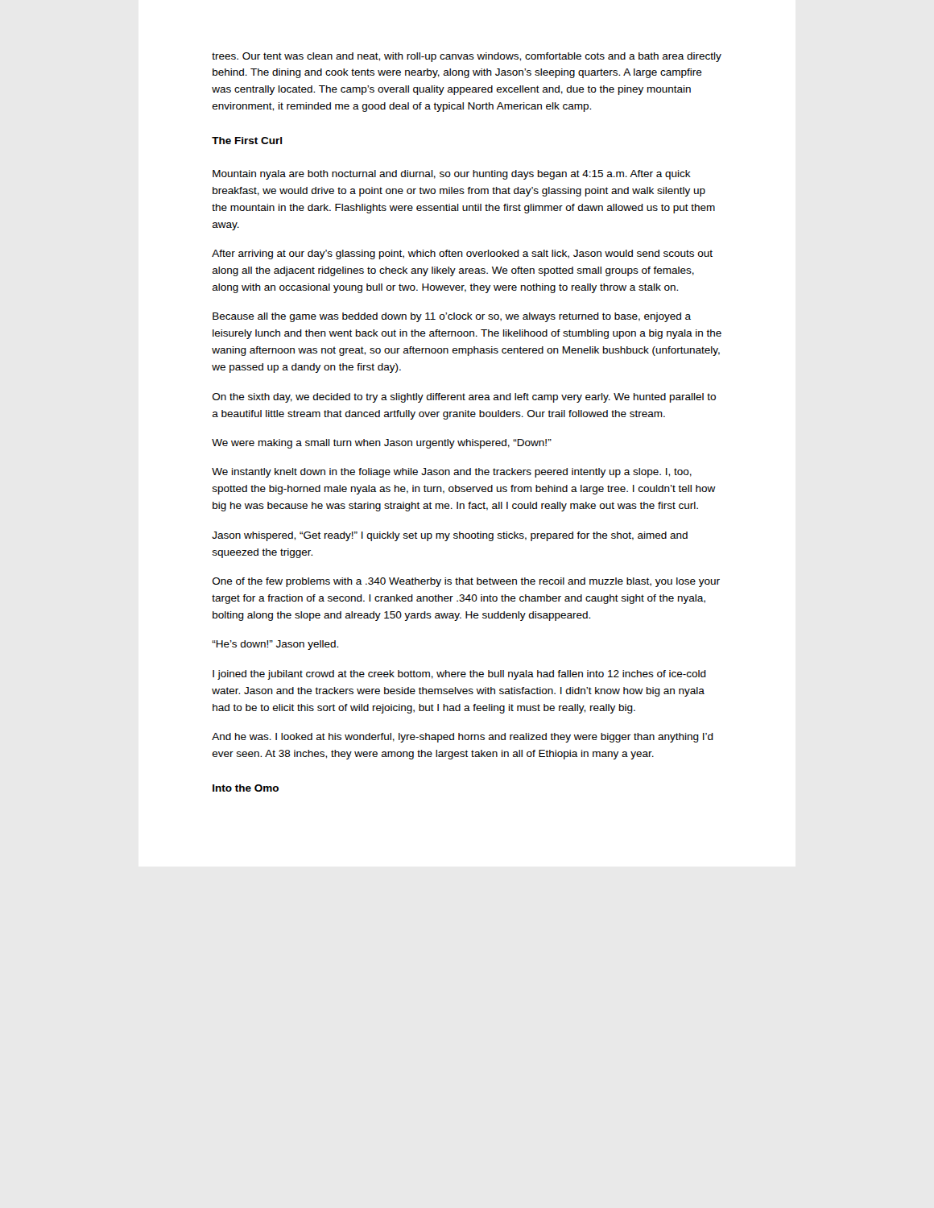trees. Our tent was clean and neat, with roll-up canvas windows, comfortable cots and a bath area directly behind. The dining and cook tents were nearby, along with Jason’s sleeping quarters. A large campfire was centrally located. The camp’s overall quality appeared excellent and, due to the piney mountain environment, it reminded me a good deal of a typical North American elk camp.
The First Curl
Mountain nyala are both nocturnal and diurnal, so our hunting days began at 4:15 a.m. After a quick breakfast, we would drive to a point one or two miles from that day’s glassing point and walk silently up the mountain in the dark. Flashlights were essential until the first glimmer of dawn allowed us to put them away.
After arriving at our day’s glassing point, which often overlooked a salt lick, Jason would send scouts out along all the adjacent ridgelines to check any likely areas. We often spotted small groups of females, along with an occasional young bull or two. However, they were nothing to really throw a stalk on.
Because all the game was bedded down by 11 o’clock or so, we always returned to base, enjoyed a leisurely lunch and then went back out in the afternoon. The likelihood of stumbling upon a big nyala in the waning afternoon was not great, so our afternoon emphasis centered on Menelik bushbuck (unfortunately, we passed up a dandy on the first day).
On the sixth day, we decided to try a slightly different area and left camp very early. We hunted parallel to a beautiful little stream that danced artfully over granite boulders. Our trail followed the stream.
We were making a small turn when Jason urgently whispered, “Down!”
We instantly knelt down in the foliage while Jason and the trackers peered intently up a slope. I, too, spotted the big-horned male nyala as he, in turn, observed us from behind a large tree. I couldn’t tell how big he was because he was staring straight at me. In fact, all I could really make out was the first curl.
Jason whispered, “Get ready!” I quickly set up my shooting sticks, prepared for the shot, aimed and squeezed the trigger.
One of the few problems with a .340 Weatherby is that between the recoil and muzzle blast, you lose your target for a fraction of a second. I cranked another .340 into the chamber and caught sight of the nyala, bolting along the slope and already 150 yards away. He suddenly disappeared.
“He’s down!” Jason yelled.
I joined the jubilant crowd at the creek bottom, where the bull nyala had fallen into 12 inches of ice-cold water. Jason and the trackers were beside themselves with satisfaction. I didn’t know how big an nyala had to be to elicit this sort of wild rejoicing, but I had a feeling it must be really, really big.
And he was. I looked at his wonderful, lyre-shaped horns and realized they were bigger than anything I’d ever seen. At 38 inches, they were among the largest taken in all of Ethiopia in many a year.
Into the Omo